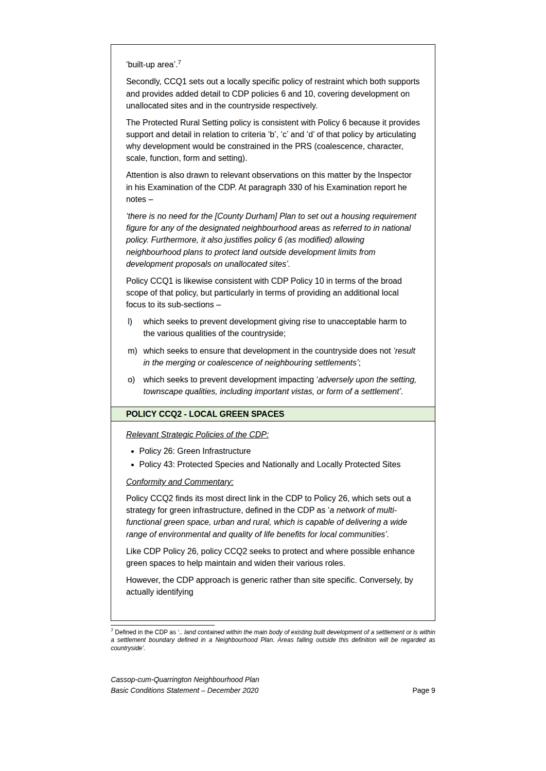‘built-up area’.7
Secondly, CCQ1 sets out a locally specific policy of restraint which both supports and provides added detail to CDP policies 6 and 10, covering development on unallocated sites and in the countryside respectively.
The Protected Rural Setting policy is consistent with Policy 6 because it provides support and detail in relation to criteria ‘b’, ‘c’ and ‘d’ of that policy by articulating why development would be constrained in the PRS (coalescence, character, scale, function, form and setting).
Attention is also drawn to relevant observations on this matter by the Inspector in his Examination of the CDP. At paragraph 330 of his Examination report he notes –
‘there is no need for the [County Durham] Plan to set out a housing requirement figure for any of the designated neighbourhood areas as referred to in national policy. Furthermore, it also justifies policy 6 (as modified) allowing neighbourhood plans to protect land outside development limits from development proposals on unallocated sites’.
Policy CCQ1 is likewise consistent with CDP Policy 10 in terms of the broad scope of that policy, but particularly in terms of providing an additional local focus to its sub-sections –
l) which seeks to prevent development giving rise to unacceptable harm to the various qualities of the countryside;
m) which seeks to ensure that development in the countryside does not ‘result in the merging or coalescence of neighbouring settlements’;
o) which seeks to prevent development impacting ‘adversely upon the setting, townscape qualities, including important vistas, or form of a settlement’.
POLICY CCQ2 - LOCAL GREEN SPACES
Relevant Strategic Policies of the CDP:
Policy 26: Green Infrastructure
Policy 43: Protected Species and Nationally and Locally Protected Sites
Conformity and Commentary:
Policy CCQ2 finds its most direct link in the CDP to Policy 26, which sets out a strategy for green infrastructure, defined in the CDP as ‘a network of multi-functional green space, urban and rural, which is capable of delivering a wide range of environmental and quality of life benefits for local communities’.
Like CDP Policy 26, policy CCQ2 seeks to protect and where possible enhance green spaces to help maintain and widen their various roles.
However, the CDP approach is generic rather than site specific. Conversely, by actually identifying
7 Defined in the CDP as ‘.. land contained within the main body of existing built development of a settlement or is within a settlement boundary defined in a Neighbourhood Plan. Areas falling outside this definition will be regarded as countryside’.
Cassop-cum-Quarrington Neighbourhood Plan Basic Conditions Statement – December 2020
Page 9